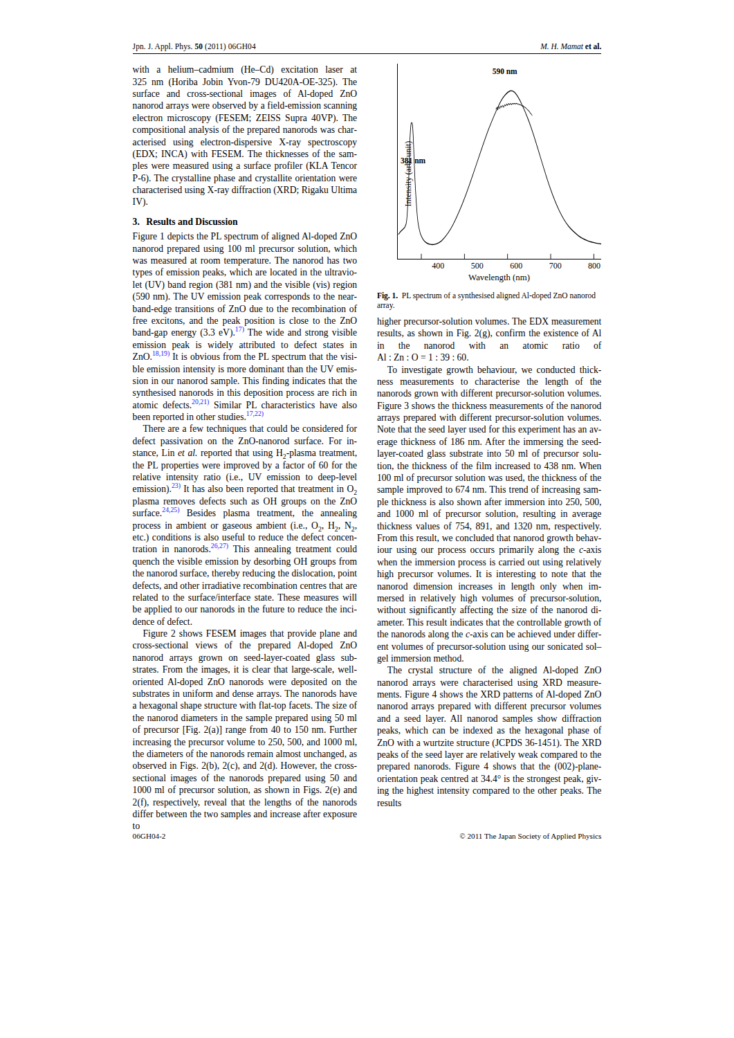Jpn. J. Appl. Phys. 50 (2011) 06GH04
M. H. Mamat et al.
with a helium–cadmium (He–Cd) excitation laser at 325 nm (Horiba Jobin Yvon-79 DU420A-OE-325). The surface and cross-sectional images of Al-doped ZnO nanorod arrays were observed by a field-emission scanning electron microscopy (FESEM; ZEISS Supra 40VP). The compositional analysis of the prepared nanorods was characterised using electron-dispersive X-ray spectroscopy (EDX; INCA) with FESEM. The thicknesses of the samples were measured using a surface profiler (KLA Tencor P-6). The crystalline phase and crystallite orientation were characterised using X-ray diffraction (XRD; Rigaku Ultima IV).
3. Results and Discussion
Figure 1 depicts the PL spectrum of aligned Al-doped ZnO nanorod prepared using 100 ml precursor solution, which was measured at room temperature. The nanorod has two types of emission peaks, which are located in the ultraviolet (UV) band region (381 nm) and the visible (vis) region (590 nm). The UV emission peak corresponds to the near-band-edge transitions of ZnO due to the recombination of free excitons, and the peak position is close to the ZnO band-gap energy (3.3 eV).17) The wide and strong visible emission peak is widely attributed to defect states in ZnO.18,19) It is obvious from the PL spectrum that the visible emission intensity is more dominant than the UV emission in our nanorod sample. This finding indicates that the synthesised nanorods in this deposition process are rich in atomic defects.20,21) Similar PL characteristics have also been reported in other studies.17,22)
There are a few techniques that could be considered for defect passivation on the ZnO-nanorod surface. For instance, Lin et al. reported that using H2-plasma treatment, the PL properties were improved by a factor of 60 for the relative intensity ratio (i.e., UV emission to deep-level emission).23) It has also been reported that treatment in O2 plasma removes defects such as OH groups on the ZnO surface.24,25) Besides plasma treatment, the annealing process in ambient or gaseous ambient (i.e., O2, H2, N2, etc.) conditions is also useful to reduce the defect concentration in nanorods.26,27) This annealing treatment could quench the visible emission by desorbing OH groups from the nanorod surface, thereby reducing the dislocation, point defects, and other irradiative recombination centres that are related to the surface/interface state. These measures will be applied to our nanorods in the future to reduce the incidence of defect.
Figure 2 shows FESEM images that provide plane and cross-sectional views of the prepared Al-doped ZnO nanorod arrays grown on seed-layer-coated glass substrates. From the images, it is clear that large-scale, well-oriented Al-doped ZnO nanorods were deposited on the substrates in uniform and dense arrays. The nanorods have a hexagonal shape structure with flat-top facets. The size of the nanorod diameters in the sample prepared using 50 ml of precursor [Fig. 2(a)] range from 40 to 150 nm. Further increasing the precursor volume to 250, 500, and 1000 ml, the diameters of the nanorods remain almost unchanged, as observed in Figs. 2(b), 2(c), and 2(d). However, the cross-sectional images of the nanorods prepared using 50 and 1000 ml of precursor solution, as shown in Figs. 2(e) and 2(f), respectively, reveal that the lengths of the nanorods differ between the two samples and increase after exposure to
Intensity (arb. unit)
590 nm
381 nm
400 500 600 700 800
Wavelength (nm)
Fig. 1. PL spectrum of a synthesised aligned Al-doped ZnO nanorod array.
higher precursor-solution volumes. The EDX measurement results, as shown in Fig. 2(g), confirm the existence of Al in the nanorod with an atomic ratio of Al : Zn : O = 1 : 39 : 60.
To investigate growth behaviour, we conducted thickness measurements to characterise the length of the nanorods grown with different precursor-solution volumes. Figure 3 shows the thickness measurements of the nanorod arrays prepared with different precursor-solution volumes. Note that the seed layer used for this experiment has an average thickness of 186 nm. After the immersing the seed-layer-coated glass substrate into 50 ml of precursor solution, the thickness of the film increased to 438 nm. When 100 ml of precursor solution was used, the thickness of the sample improved to 674 nm. This trend of increasing sample thickness is also shown after immersion into 250, 500, and 1000 ml of precursor solution, resulting in average thickness values of 754, 891, and 1320 nm, respectively. From this result, we concluded that nanorod growth behaviour using our process occurs primarily along the c-axis when the immersion process is carried out using relatively high precursor volumes. It is interesting to note that the nanorod dimension increases in length only when immersed in relatively high volumes of precursor-solution, without significantly affecting the size of the nanorod diameter. This result indicates that the controllable growth of the nanorods along the c-axis can be achieved under different volumes of precursor-solution using our sonicated sol–gel immersion method.
The crystal structure of the aligned Al-doped ZnO nanorod arrays were characterised using XRD measurements. Figure 4 shows the XRD patterns of Al-doped ZnO nanorod arrays prepared with different precursor volumes and a seed layer. All nanorod samples show diffraction peaks, which can be indexed as the hexagonal phase of ZnO with a wurtzite structure (JCPDS 36-1451). The XRD peaks of the seed layer are relatively weak compared to the prepared nanorods. Figure 4 shows that the (002)-plane-orientation peak centred at 34.4° is the strongest peak, giving the highest intensity compared to the other peaks. The results
06GH04-2
© 2011 The Japan Society of Applied Physics